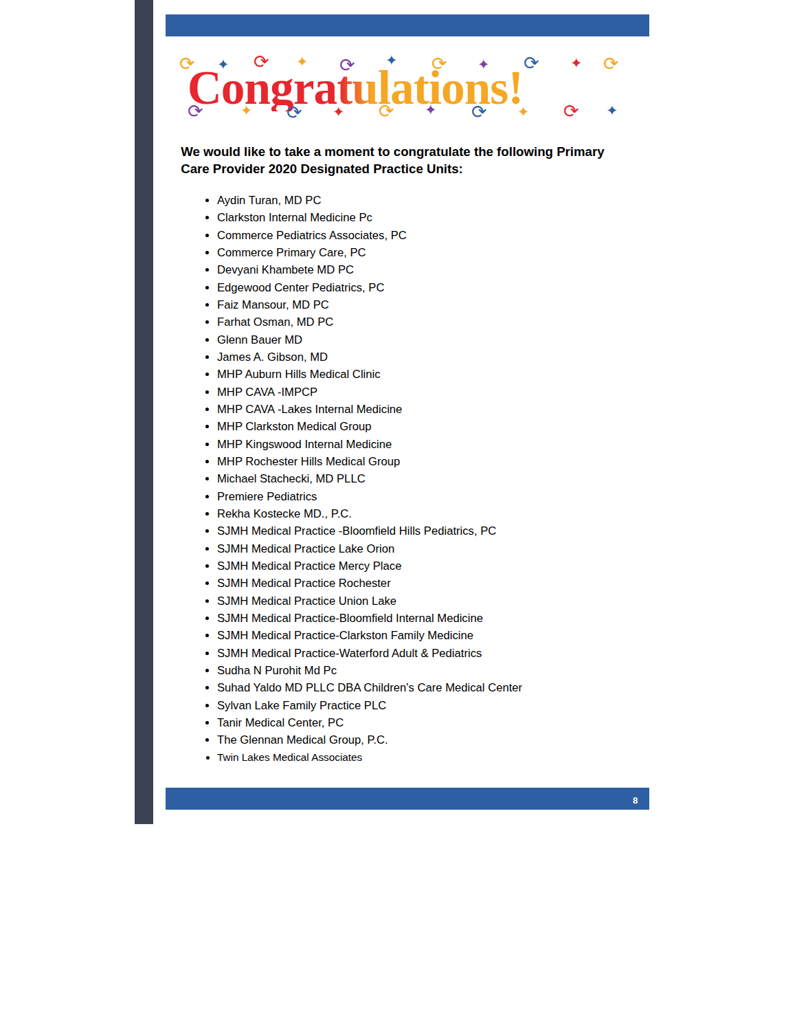⟳ ✦ ⟳ ✦ ⟳ ✦ ⟳ ✦ ⟳ ✦ ⟳
Congratulations!
⟳ ✦ ⟳ ✦ ⟳ ✦ ⟳ ✦ ⟳ ✦
We would like to take a moment to congratulate the following Primary Care Provider 2020 Designated Practice Units:
Aydin Turan, MD PC
Clarkston Internal Medicine Pc
Commerce Pediatrics Associates, PC
Commerce Primary Care, PC
Devyani Khambete MD PC
Edgewood Center Pediatrics, PC
Faiz Mansour, MD PC
Farhat Osman, MD PC
Glenn Bauer MD
James A. Gibson, MD
MHP Auburn Hills Medical Clinic
MHP CAVA -IMPCP
MHP CAVA -Lakes Internal Medicine
MHP Clarkston Medical Group
MHP Kingswood Internal Medicine
MHP Rochester Hills Medical Group
Michael Stachecki, MD PLLC
Premiere Pediatrics
Rekha Kostecke MD., P.C.
SJMH Medical Practice -Bloomfield Hills Pediatrics, PC
SJMH Medical Practice Lake Orion
SJMH Medical Practice Mercy Place
SJMH Medical Practice Rochester
SJMH Medical Practice Union Lake
SJMH Medical Practice-Bloomfield Internal Medicine
SJMH Medical Practice-Clarkston Family Medicine
SJMH Medical Practice-Waterford Adult & Pediatrics
Sudha N Purohit Md Pc
Suhad Yaldo MD PLLC DBA Children's Care Medical Center
Sylvan Lake Family Practice PLC
Tanir Medical Center, PC
The Glennan Medical Group, P.C.
Twin Lakes Medical Associates
8